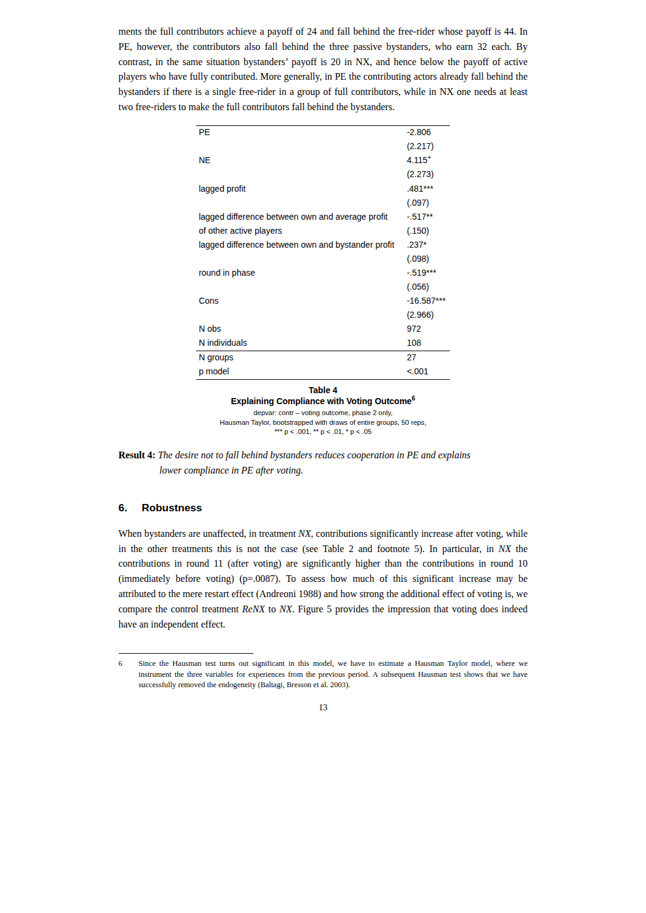ments the full contributors achieve a payoff of 24 and fall behind the free-rider whose payoff is 44. In PE, however, the contributors also fall behind the three passive bystanders, who earn 32 each. By contrast, in the same situation bystanders’ payoff is 20 in NX, and hence below the payoff of active players who have fully contributed. More generally, in PE the contributing actors already fall behind the bystanders if there is a single free-rider in a group of full contributors, while in NX one needs at least two free-riders to make the full contributors fall behind the bystanders.
| PE | -2.806 |
| | (2.217) |
| NE | 4.115 + |
| | (2.273) |
| lagged profit | .481*** |
| | (.097) |
| lagged difference between own and average profit | -.517** |
| of other active players | (.150) |
| lagged difference between own and bystander profit | .237* |
| | (.098) |
| round in phase | -.519*** |
| | (.056) |
| Cons | -16.587*** |
| | (2.966) |
| N obs | 972 |
| N individuals | 108 |
| N groups | 27 |
| p model | <.001 |
Table 4
Explaining Compliance with Voting Outcome6
depvar: contr – voting outcome, phase 2 only,
Hausman Taylor, bootstrapped with draws of entire groups, 50 reps,
*** p < .001, ** p < .01, * p < .05
Result 4: The desire not to fall behind bystanders reduces cooperation in PE and explains lower compliance in PE after voting.
6. Robustness
When bystanders are unaffected, in treatment NX, contributions significantly increase after voting, while in the other treatments this is not the case (see Table 2 and footnote 5). In particular, in NX the contributions in round 11 (after voting) are significantly higher than the contributions in round 10 (immediately before voting) (p=.0087). To assess how much of this significant increase may be attributed to the mere restart effect (Andreoni 1988) and how strong the additional effect of voting is, we compare the control treatment ReNX to NX. Figure 5 provides the impression that voting does indeed have an independent effect.
6 Since the Hausman test turns out significant in this model, we have to estimate a Hausman Taylor model, where we instrument the three variables for experiences from the previous period. A subsequent Hausman test shows that we have successfully removed the endogeneity (Baltagi, Bresson et al. 2003).
13